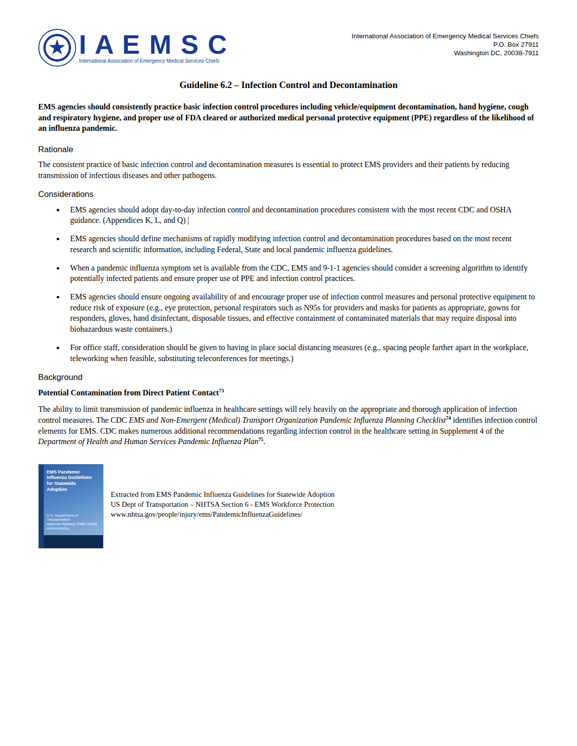I A E M S C International Association of Emergency Medical Services Chiefs
International Association of Emergency Medical Services Chiefs
P.O. Box 27911
Washington DC, 20038-7911
Guideline 6.2 – Infection Control and Decontamination
EMS agencies should consistently practice basic infection control procedures including vehicle/equipment decontamination, hand hygiene, cough and respiratory hygiene, and proper use of FDA cleared or authorized medical personal protective equipment (PPE) regardless of the likelihood of an influenza pandemic.
Rationale
The consistent practice of basic infection control and decontamination measures is essential to protect EMS providers and their patients by reducing transmission of infectious diseases and other pathogens.
Considerations
EMS agencies should adopt day-to-day infection control and decontamination procedures consistent with the most recent CDC and OSHA guidance. (Appendices K, L, and Q) |
EMS agencies should define mechanisms of rapidly modifying infection control and decontamination procedures based on the most recent research and scientific information, including Federal, State and local pandemic influenza guidelines.
When a pandemic influenza symptom set is available from the CDC, EMS and 9-1-1 agencies should consider a screening algorithm to identify potentially infected patients and ensure proper use of PPE and infection control practices.
EMS agencies should ensure ongoing availability of and encourage proper use of infection control measures and personal protective equipment to reduce risk of exposure (e.g., eye protection, personal respirators such as N95s for providers and masks for patients as appropriate, gowns for responders, gloves, hand disinfectant, disposable tissues, and effective containment of contaminated materials that may require disposal into biohazardous waste containers.)
For office staff, consideration should be given to having in place social distancing measures (e.g., spacing people farther apart in the workplace, teleworking when feasible, substituting teleconferences for meetings.)
Background
Potential Contamination from Direct Patient Contact73
The ability to limit transmission of pandemic influenza in healthcare settings will rely heavily on the appropriate and thorough application of infection control measures. The CDC EMS and Non-Emergent (Medical) Transport Organization Pandemic Influenza Planning Checklist74 identifies infection control elements for EMS. CDC makes numerous additional recommendations regarding infection control in the healthcare setting in Supplement 4 of the Department of Health and Human Services Pandemic Influenza Plan75.
EMS Pandemic
Influenza Guidelines
for Statewide
Adoption
U.S. Department of Transportation
National Highway Traffic Safety Administration
Extracted from EMS Pandemic Influenza Guidelines for Statewide Adoption
US Dept of Transportation – NHTSA Section 6 - EMS Workforce Protection
www.nhtsa.gov/people/injury/ems/PandemicInfluenzaGuidelines/